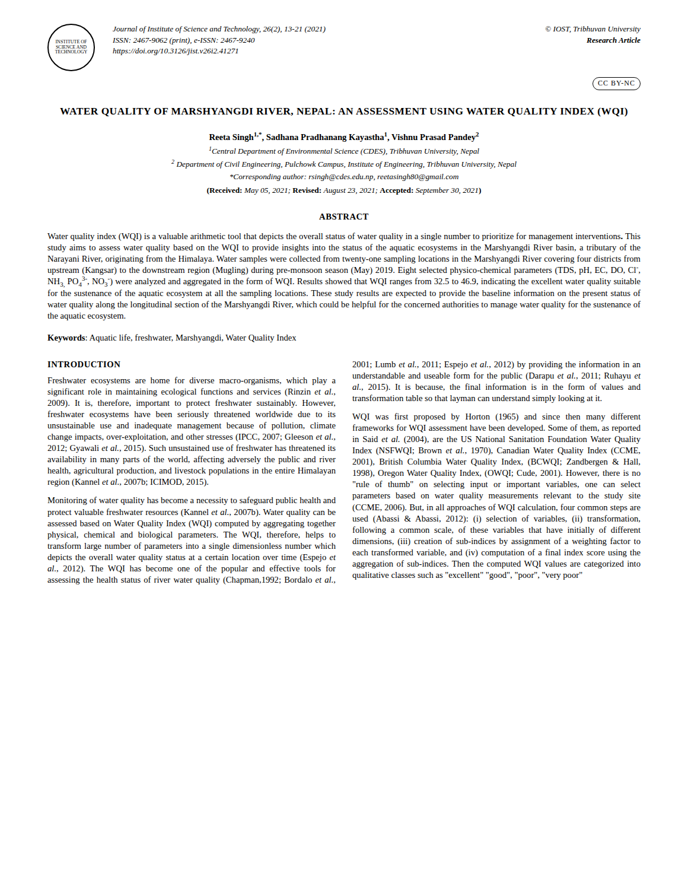INSTITUTE OF SCIENCE AND TECHNOLOGY
Journal of Institute of Science and Technology, 26(2), 13-21 (2021)
ISSN: 2467-9062 (print), e-ISSN: 2467-9240
https://doi.org/10.3126/jist.v26i2.41271
© IOST, Tribhuvan University
Research Article
CC BY-NC
Water Quality of Marshyangdi River, Nepal: An Assessment Using Water Quality Index (WQI)
Reeta Singh1,*, Sadhana Pradhanang Kayastha1, Vishnu Prasad Pandey2
1Central Department of Environmental Science (CDES), Tribhuvan University, Nepal
2 Department of Civil Engineering, Pulchowk Campus, Institute of Engineering, Tribhuvan University, Nepal
*Corresponding author: rsingh@cdes.edu.np, reetasingh80@gmail.com
(Received: May 05, 2021; Revised: August 23, 2021; Accepted: September 30, 2021)
ABSTRACT
Water quality index (WQI) is a valuable arithmetic tool that depicts the overall status of water quality in a single number to prioritize for management interventions. This study aims to assess water quality based on the WQI to provide insights into the status of the aquatic ecosystems in the Marshyangdi River basin, a tributary of the Narayani River, originating from the Himalaya. Water samples were collected from twenty-one sampling locations in the Marshyangdi River covering four districts from upstream (Kangsar) to the downstream region (Mugling) during pre-monsoon season (May) 2019. Eight selected physico-chemical parameters (TDS, pH, EC, DO, Cl-, NH3, PO43-, NO3-) were analyzed and aggregated in the form of WQI. Results showed that WQI ranges from 32.5 to 46.9, indicating the excellent water quality suitable for the sustenance of the aquatic ecosystem at all the sampling locations. These study results are expected to provide the baseline information on the present status of water quality along the longitudinal section of the Marshyangdi River, which could be helpful for the concerned authorities to manage water quality for the sustenance of the aquatic ecosystem.
Keywords: Aquatic life, freshwater, Marshyangdi, Water Quality Index
INTRODUCTION
Freshwater ecosystems are home for diverse macro-organisms, which play a significant role in maintaining ecological functions and services (Rinzin et al., 2009). It is, therefore, important to protect freshwater sustainably. However, freshwater ecosystems have been seriously threatened worldwide due to its unsustainable use and inadequate management because of pollution, climate change impacts, over-exploitation, and other stresses (IPCC, 2007; Gleeson et al., 2012; Gyawali et al., 2015). Such unsustained use of freshwater has threatened its availability in many parts of the world, affecting adversely the public and river health, agricultural production, and livestock populations in the entire Himalayan region (Kannel et al., 2007b; ICIMOD, 2015).
Monitoring of water quality has become a necessity to safeguard public health and protect valuable freshwater resources (Kannel et al., 2007b). Water quality can be assessed based on Water Quality Index (WQI) computed by aggregating together physical, chemical and biological parameters. The WQI, therefore, helps to transform large number of parameters into a single dimensionless number which depicts the overall water quality status at a certain location over time (Espejo et al., 2012). The WQI has become one of the popular and effective tools for assessing the health status of river water quality (Chapman,1992; Bordalo et al., 2001; Lumb et al., 2011; Espejo et al., 2012) by providing the information in an understandable and useable form for the public (Darapu et al., 2011; Ruhayu et al., 2015). It is because, the final information is in the form of values and transformation table so that layman can understand simply looking at it.
WQI was first proposed by Horton (1965) and since then many different frameworks for WQI assessment have been developed. Some of them, as reported in Said et al. (2004), are the US National Sanitation Foundation Water Quality Index (NSFWQI; Brown et al., 1970), Canadian Water Quality Index (CCME, 2001), British Columbia Water Quality Index, (BCWQI; Zandbergen & Hall, 1998), Oregon Water Quality Index, (OWQI; Cude, 2001). However, there is no "rule of thumb" on selecting input or important variables, one can select parameters based on water quality measurements relevant to the study site (CCME, 2006). But, in all approaches of WQI calculation, four common steps are used (Abassi & Abassi, 2012): (i) selection of variables, (ii) transformation, following a common scale, of these variables that have initially of different dimensions, (iii) creation of sub-indices by assignment of a weighting factor to each transformed variable, and (iv) computation of a final index score using the aggregation of sub-indices. Then the computed WQI values are categorized into qualitative classes such as "excellent" "good", "poor", "very poor"